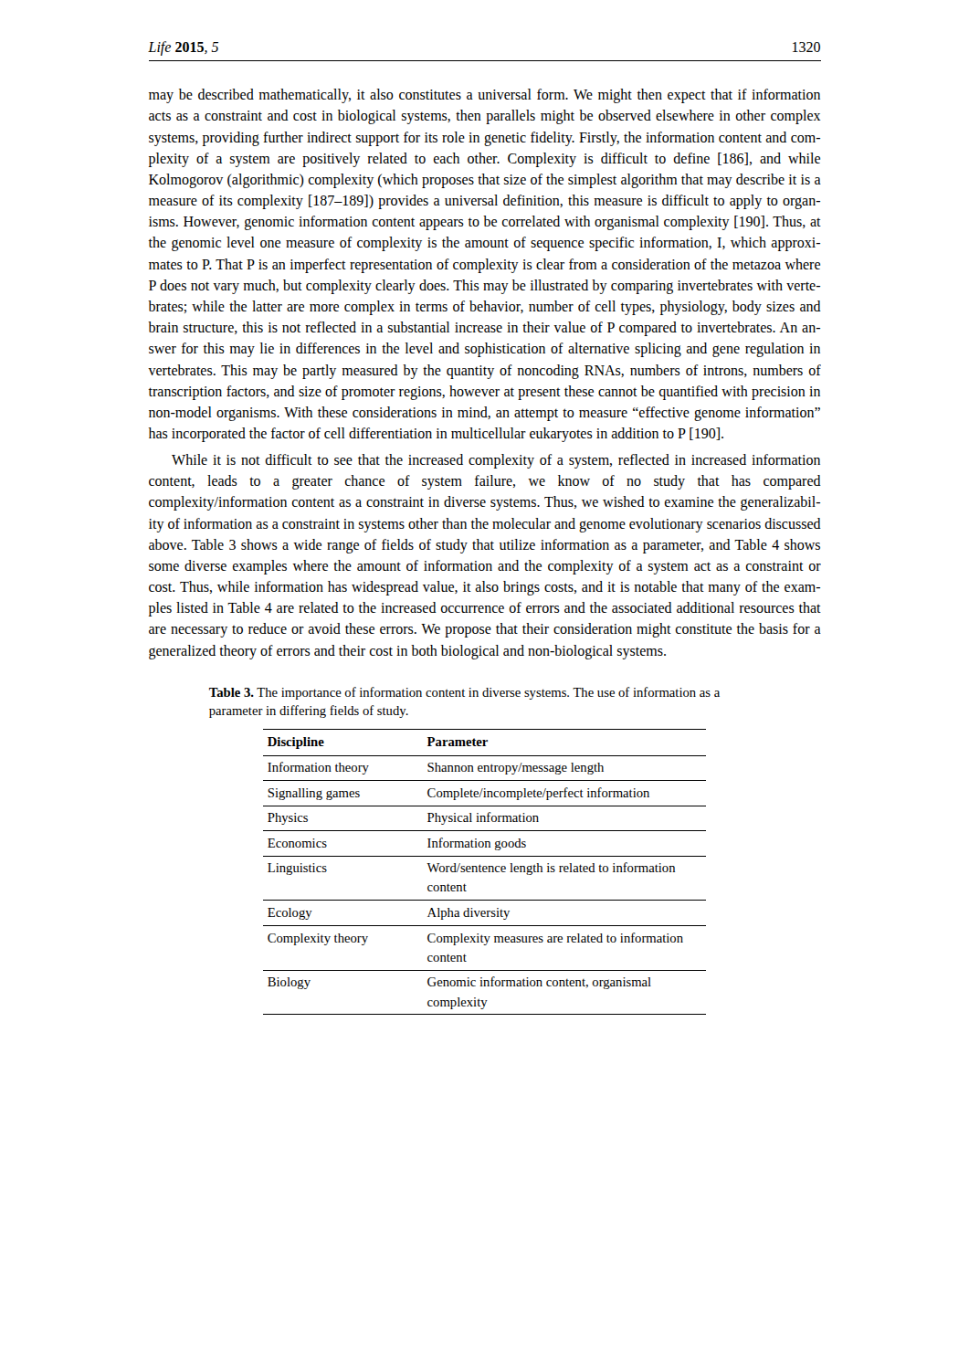Life 2015, 5
1320
may be described mathematically, it also constitutes a universal form. We might then expect that if information acts as a constraint and cost in biological systems, then parallels might be observed elsewhere in other complex systems, providing further indirect support for its role in genetic fidelity. Firstly, the information content and complexity of a system are positively related to each other. Complexity is difficult to define [186], and while Kolmogorov (algorithmic) complexity (which proposes that size of the simplest algorithm that may describe it is a measure of its complexity [187–189]) provides a universal definition, this measure is difficult to apply to organisms. However, genomic information content appears to be correlated with organismal complexity [190]. Thus, at the genomic level one measure of complexity is the amount of sequence specific information, I, which approximates to P. That P is an imperfect representation of complexity is clear from a consideration of the metazoa where P does not vary much, but complexity clearly does. This may be illustrated by comparing invertebrates with vertebrates; while the latter are more complex in terms of behavior, number of cell types, physiology, body sizes and brain structure, this is not reflected in a substantial increase in their value of P compared to invertebrates. An answer for this may lie in differences in the level and sophistication of alternative splicing and gene regulation in vertebrates. This may be partly measured by the quantity of noncoding RNAs, numbers of introns, numbers of transcription factors, and size of promoter regions, however at present these cannot be quantified with precision in non-model organisms. With these considerations in mind, an attempt to measure “effective genome information” has incorporated the factor of cell differentiation in multicellular eukaryotes in addition to P [190].
While it is not difficult to see that the increased complexity of a system, reflected in increased information content, leads to a greater chance of system failure, we know of no study that has compared complexity/information content as a constraint in diverse systems. Thus, we wished to examine the generalizability of information as a constraint in systems other than the molecular and genome evolutionary scenarios discussed above. Table 3 shows a wide range of fields of study that utilize information as a parameter, and Table 4 shows some diverse examples where the amount of information and the complexity of a system act as a constraint or cost. Thus, while information has widespread value, it also brings costs, and it is notable that many of the examples listed in Table 4 are related to the increased occurrence of errors and the associated additional resources that are necessary to reduce or avoid these errors. We propose that their consideration might constitute the basis for a generalized theory of errors and their cost in both biological and non-biological systems.
Table 3. The importance of information content in diverse systems. The use of information as a parameter in differing fields of study.
| Discipline | Parameter |
| --- | --- |
| Information theory | Shannon entropy/message length |
| Signalling games | Complete/incomplete/perfect information |
| Physics | Physical information |
| Economics | Information goods |
| Linguistics | Word/sentence length is related to information content |
| Ecology | Alpha diversity |
| Complexity theory | Complexity measures are related to information content |
| Biology | Genomic information content, organismal complexity |